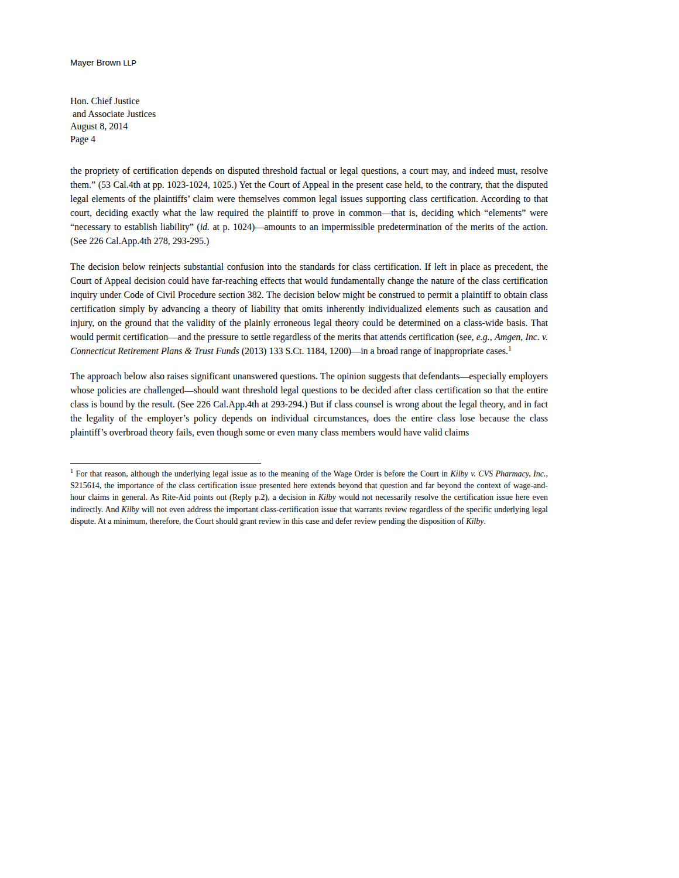Mayer Brown LLP
Hon. Chief Justice
and Associate Justices
August 8, 2014
Page 4
the propriety of certification depends on disputed threshold factual or legal questions, a court may, and indeed must, resolve them.” (53 Cal.4th at pp. 1023-1024, 1025.) Yet the Court of Appeal in the present case held, to the contrary, that the disputed legal elements of the plaintiffs’ claim were themselves common legal issues supporting class certification. According to that court, deciding exactly what the law required the plaintiff to prove in common—that is, deciding which “elements” were “necessary to establish liability” (id. at p. 1024)—amounts to an impermissible predetermination of the merits of the action. (See 226 Cal.App.4th 278, 293-295.)
The decision below reinjects substantial confusion into the standards for class certification. If left in place as precedent, the Court of Appeal decision could have far-reaching effects that would fundamentally change the nature of the class certification inquiry under Code of Civil Procedure section 382. The decision below might be construed to permit a plaintiff to obtain class certification simply by advancing a theory of liability that omits inherently individualized elements such as causation and injury, on the ground that the validity of the plainly erroneous legal theory could be determined on a class-wide basis. That would permit certification—and the pressure to settle regardless of the merits that attends certification (see, e.g., Amgen, Inc. v. Connecticut Retirement Plans & Trust Funds (2013) 133 S.Ct. 1184, 1200)—in a broad range of inappropriate cases.1
The approach below also raises significant unanswered questions. The opinion suggests that defendants—especially employers whose policies are challenged—should want threshold legal questions to be decided after class certification so that the entire class is bound by the result. (See 226 Cal.App.4th at 293-294.) But if class counsel is wrong about the legal theory, and in fact the legality of the employer’s policy depends on individual circumstances, does the entire class lose because the class plaintiff’s overbroad theory fails, even though some or even many class members would have valid claims
1 For that reason, although the underlying legal issue as to the meaning of the Wage Order is before the Court in Kilby v. CVS Pharmacy, Inc., S215614, the importance of the class certification issue presented here extends beyond that question and far beyond the context of wage-and-hour claims in general. As Rite-Aid points out (Reply p.2), a decision in Kilby would not necessarily resolve the certification issue here even indirectly. And Kilby will not even address the important class-certification issue that warrants review regardless of the specific underlying legal dispute. At a minimum, therefore, the Court should grant review in this case and defer review pending the disposition of Kilby.